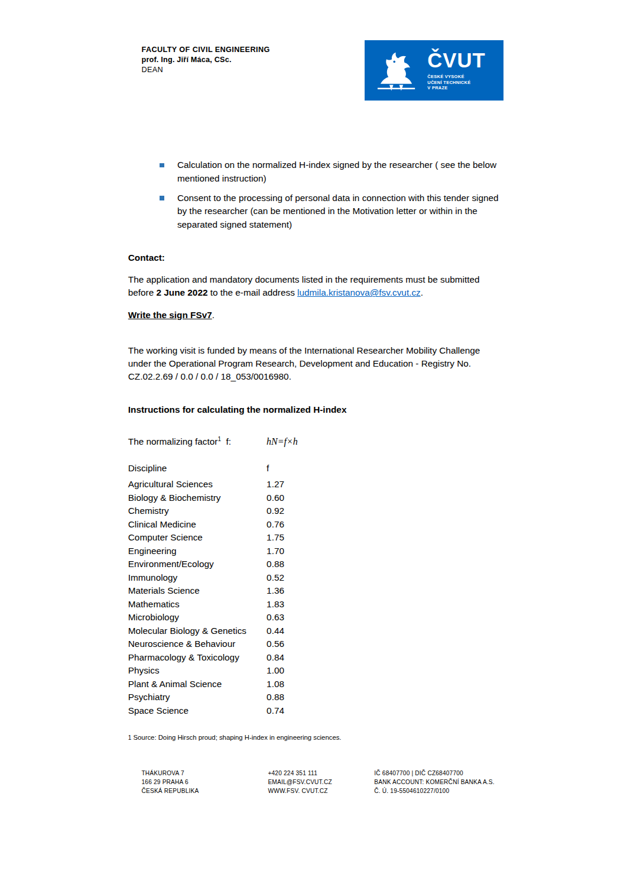Faculty of Civil Engineering
prof. Ing. Jiří Máca, CSc.
Dean
ČVUT České vysoké
učení technické
v Praze
Calculation on the normalized H-index signed by the researcher ( see the below mentioned instruction)
Consent to the processing of personal data in connection with this tender signed by the researcher (can be mentioned in the Motivation letter or within in the separated signed statement)
Contact:
The application and mandatory documents listed in the requirements must be submitted before 2 June 2022 to the e-mail address ludmila.kristanova@fsv.cvut.cz.
Write the sign FSv7.
The working visit is funded by means of the International Researcher Mobility Challenge under the Operational Program Research, Development and Education - Registry No. CZ.02.2.69 / 0.0 / 0.0 / 18_053/0016980.
Instructions for calculating the normalized H-index
The normalizing factor1 f:
hN=f×h
| Discipline | f |
| Agricultural Sciences | 1.27 |
| Biology & Biochemistry | 0.60 |
| Chemistry | 0.92 |
| Clinical Medicine | 0.76 |
| Computer Science | 1.75 |
| Engineering | 1.70 |
| Environment/Ecology | 0.88 |
| Immunology | 0.52 |
| Materials Science | 1.36 |
| Mathematics | 1.83 |
| Microbiology | 0.63 |
| Molecular Biology & Genetics | 0.44 |
| Neuroscience & Behaviour | 0.56 |
| Pharmacology & Toxicology | 0.84 |
| Physics | 1.00 |
| Plant & Animal Science | 1.08 |
| Psychiatry | 0.88 |
| Space Science | 0.74 |
1 Source: Doing Hirsch proud; shaping H-index in engineering sciences.
Thákurova 7
166 29 Praha 6
Česká republika
+420 224 351 111
email@fsv.cvut.cz
www.fsv. cvut.cz
IČ 68407700 | DIČ CZ68407700
Bank account: Komerční banka a.s.
Č. Ú. 19-5504610227/0100